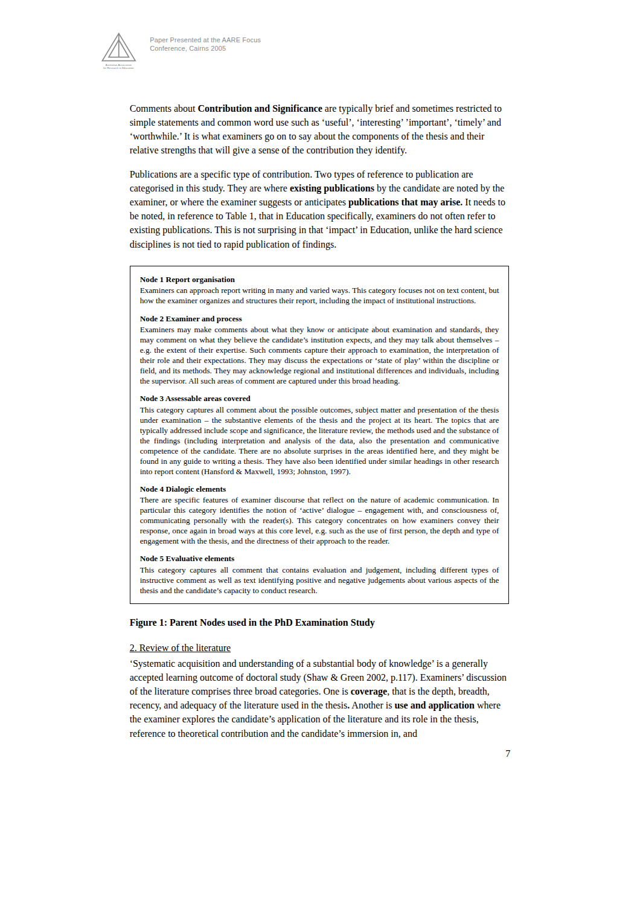Australian Association
for Research in Education
Paper Presented at the AARE Focus
Conference, Cairns 2005
Comments about Contribution and Significance are typically brief and sometimes restricted to simple statements and common word use such as ‘useful’, ‘interesting’ ’important’, ‘timely’ and ‘worthwhile.’ It is what examiners go on to say about the components of the thesis and their relative strengths that will give a sense of the contribution they identify.
Publications are a specific type of contribution. Two types of reference to publication are categorised in this study. They are where existing publications by the candidate are noted by the examiner, or where the examiner suggests or anticipates publications that may arise. It needs to be noted, in reference to Table 1, that in Education specifically, examiners do not often refer to existing publications. This is not surprising in that ‘impact’ in Education, unlike the hard science disciplines is not tied to rapid publication of findings.
Node 1 Report organisation
Examiners can approach report writing in many and varied ways. This category focuses not on text content, but how the examiner organizes and structures their report, including the impact of institutional instructions.
Node 2 Examiner and process
Examiners may make comments about what they know or anticipate about examination and standards, they may comment on what they believe the candidate’s institution expects, and they may talk about themselves – e.g. the extent of their expertise. Such comments capture their approach to examination, the interpretation of their role and their expectations. They may discuss the expectations or ‘state of play’ within the discipline or field, and its methods. They may acknowledge regional and institutional differences and individuals, including the supervisor. All such areas of comment are captured under this broad heading.
Node 3 Assessable areas covered
This category captures all comment about the possible outcomes, subject matter and presentation of the thesis under examination – the substantive elements of the thesis and the project at its heart. The topics that are typically addressed include scope and significance, the literature review, the methods used and the substance of the findings (including interpretation and analysis of the data, also the presentation and communicative competence of the candidate. There are no absolute surprises in the areas identified here, and they might be found in any guide to writing a thesis. They have also been identified under similar headings in other research into report content (Hansford & Maxwell, 1993; Johnston, 1997).
Node 4 Dialogic elements
There are specific features of examiner discourse that reflect on the nature of academic communication. In particular this category identifies the notion of ‘active’ dialogue – engagement with, and consciousness of, communicating personally with the reader(s). This category concentrates on how examiners convey their response, once again in broad ways at this core level, e.g. such as the use of first person, the depth and type of engagement with the thesis, and the directness of their approach to the reader.
Node 5 Evaluative elements
This category captures all comment that contains evaluation and judgement, including different types of instructive comment as well as text identifying positive and negative judgements about various aspects of the thesis and the candidate’s capacity to conduct research.
Figure 1: Parent Nodes used in the PhD Examination Study
2. Review of the literature
‘Systematic acquisition and understanding of a substantial body of knowledge’ is a generally accepted learning outcome of doctoral study (Shaw & Green 2002, p.117). Examiners’ discussion of the literature comprises three broad categories. One is coverage, that is the depth, breadth, recency, and adequacy of the literature used in the thesis. Another is use and application where the examiner explores the candidate’s application of the literature and its role in the thesis, reference to theoretical contribution and the candidate’s immersion in, and
7